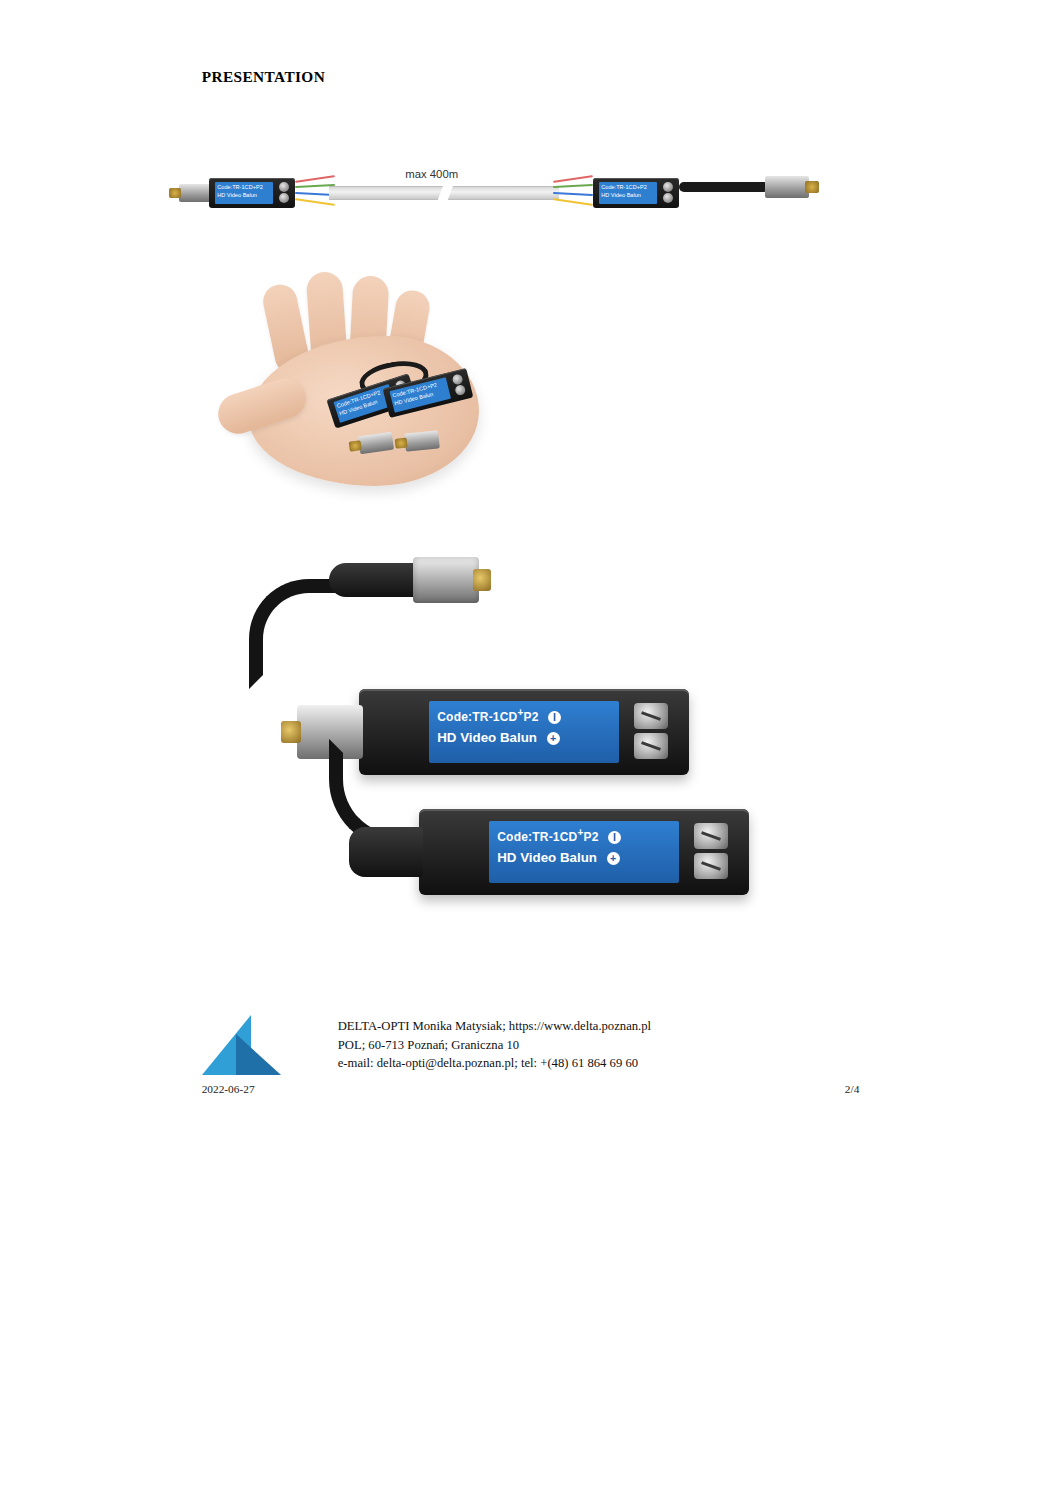PRESENTATION
Code:TR-1CD+P2
HD Video Balun
max 400m
Code:TR-1CD+P2
HD Video Balun
Code:TR-1CD+P2
HD Video Balun
Code:TR-1CD+P2
HD Video Balun
Code:TR-1CD+P2 I
HD Video Balun +
Code:TR-1CD+P2 I
HD Video Balun +
DELTA-OPTI Monika Matysiak; https://www.delta.poznan.pl
POL; 60-713 Poznań; Graniczna 10
e-mail: delta-opti@delta.poznan.pl; tel: +(48) 61 864 69 60
2022-06-27 2/4